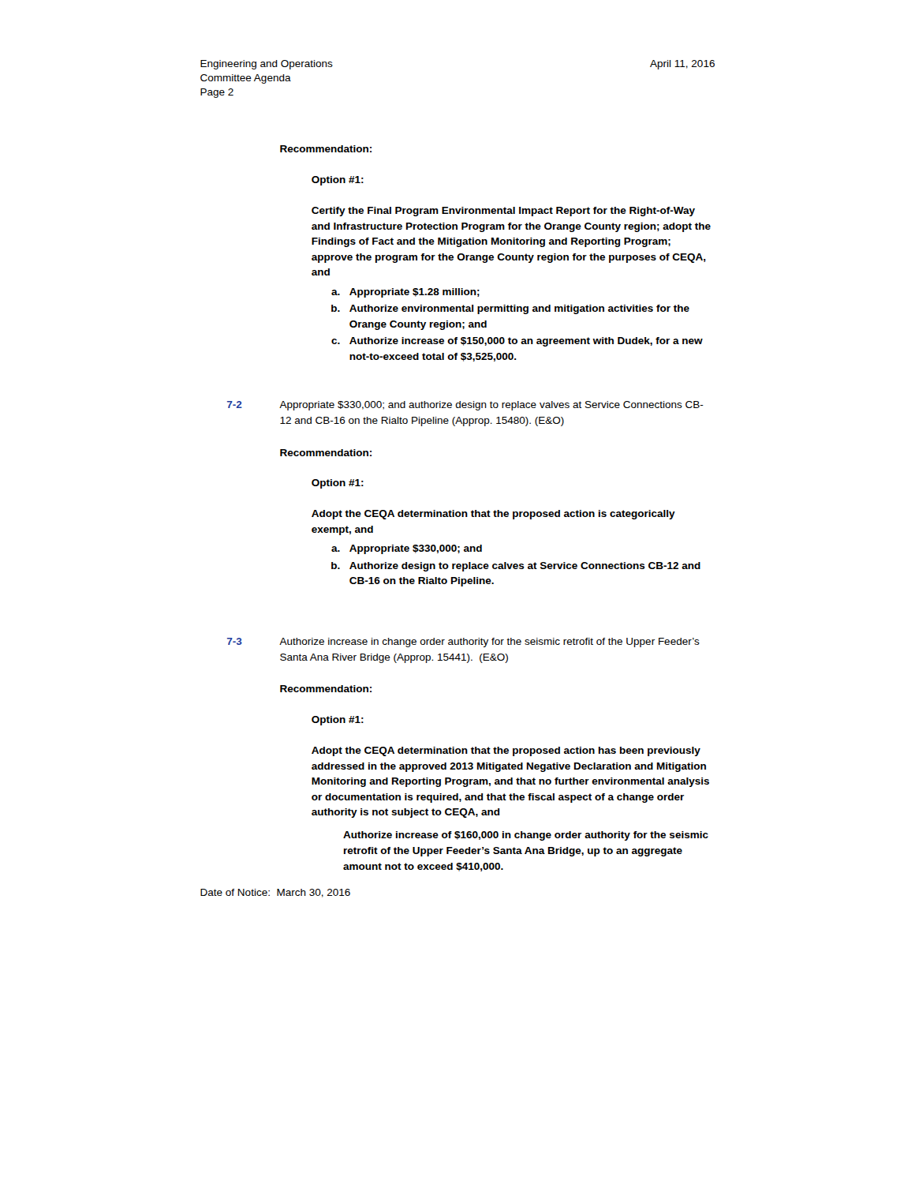Engineering and Operations
Committee Agenda
Page 2
April 11, 2016
Recommendation:
Option #1:
Certify the Final Program Environmental Impact Report for the Right-of-Way and Infrastructure Protection Program for the Orange County region; adopt the Findings of Fact and the Mitigation Monitoring and Reporting Program; approve the program for the Orange County region for the purposes of CEQA, and
Appropriate $1.28 million;
Authorize environmental permitting and mitigation activities for the Orange County region; and
Authorize increase of $150,000 to an agreement with Dudek, for a new not-to-exceed total of $3,525,000.
7-2
Appropriate $330,000; and authorize design to replace valves at Service Connections CB-12 and CB-16 on the Rialto Pipeline (Approp. 15480). (E&O)
Recommendation:
Option #1:
Adopt the CEQA determination that the proposed action is categorically exempt, and
Appropriate $330,000; and
Authorize design to replace calves at Service Connections CB-12 and CB-16 on the Rialto Pipeline.
7-3
Authorize increase in change order authority for the seismic retrofit of the Upper Feeder’s Santa Ana River Bridge (Approp. 15441). (E&O)
Recommendation:
Option #1:
Adopt the CEQA determination that the proposed action has been previously addressed in the approved 2013 Mitigated Negative Declaration and Mitigation Monitoring and Reporting Program, and that no further environmental analysis or documentation is required, and that the fiscal aspect of a change order authority is not subject to CEQA, and
Authorize increase of $160,000 in change order authority for the seismic retrofit of the Upper Feeder’s Santa Ana Bridge, up to an aggregate amount not to exceed $410,000.
Date of Notice: March 30, 2016